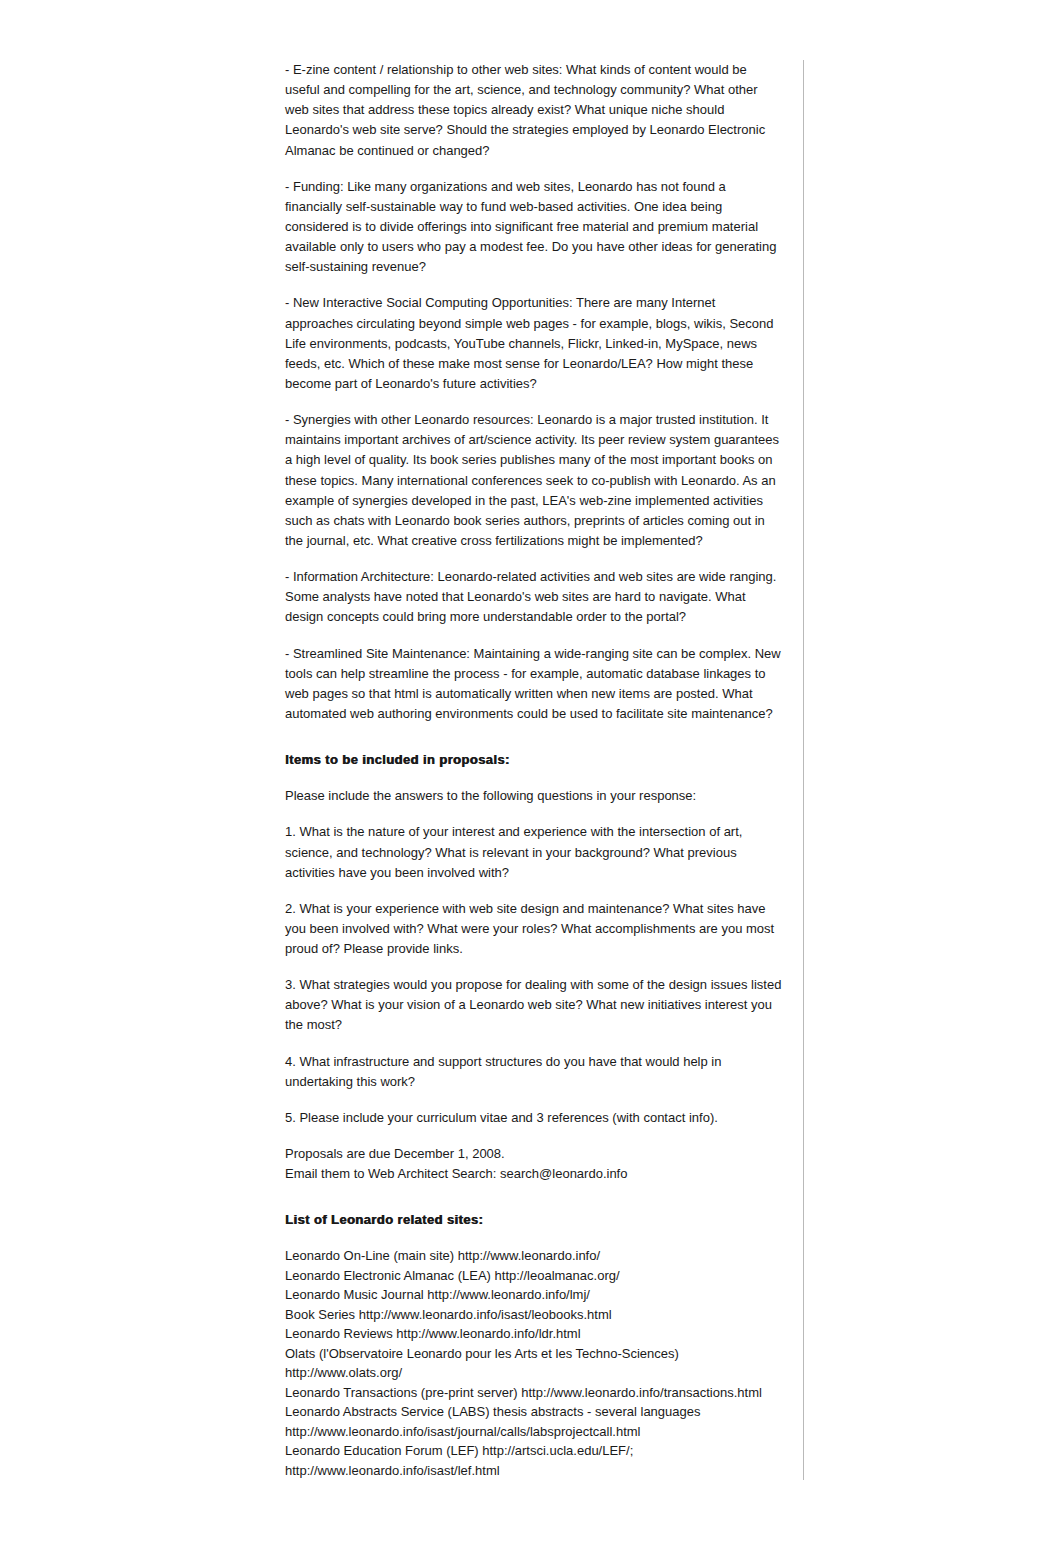- E-zine content / relationship to other web sites: What kinds of content would be useful and compelling for the art, science, and technology community? What other web sites that address these topics already exist? What unique niche should Leonardo's web site serve? Should the strategies employed by Leonardo Electronic Almanac be continued or changed?
- Funding: Like many organizations and web sites, Leonardo has not found a financially self-sustainable way to fund web-based activities. One idea being considered is to divide offerings into significant free material and premium material available only to users who pay a modest fee. Do you have other ideas for generating self-sustaining revenue?
- New Interactive Social Computing Opportunities: There are many Internet approaches circulating beyond simple web pages - for example, blogs, wikis, Second Life environments, podcasts, YouTube channels, Flickr, Linked-in, MySpace, news feeds, etc. Which of these make most sense for Leonardo/LEA? How might these become part of Leonardo's future activities?
- Synergies with other Leonardo resources: Leonardo is a major trusted institution. It maintains important archives of art/science activity. Its peer review system guarantees a high level of quality. Its book series publishes many of the most important books on these topics. Many international conferences seek to co-publish with Leonardo. As an example of synergies developed in the past, LEA's web-zine implemented activities such as chats with Leonardo book series authors, preprints of articles coming out in the journal, etc. What creative cross fertilizations might be implemented?
- Information Architecture: Leonardo-related activities and web sites are wide ranging. Some analysts have noted that Leonardo's web sites are hard to navigate. What design concepts could bring more understandable order to the portal?
- Streamlined Site Maintenance: Maintaining a wide-ranging site can be complex. New tools can help streamline the process - for example, automatic database linkages to web pages so that html is automatically written when new items are posted. What automated web authoring environments could be used to facilitate site maintenance?
Items to be included in proposals:
Please include the answers to the following questions in your response:
1. What is the nature of your interest and experience with the intersection of art, science, and technology? What is relevant in your background? What previous activities have you been involved with?
2. What is your experience with web site design and maintenance? What sites have you been involved with? What were your roles? What accomplishments are you most proud of? Please provide links.
3. What strategies would you propose for dealing with some of the design issues listed above? What is your vision of a Leonardo web site? What new initiatives interest you the most?
4. What infrastructure and support structures do you have that would help in undertaking this work?
5. Please include your curriculum vitae and 3 references (with contact info).
Proposals are due December 1, 2008.
Email them to Web Architect Search: search@leonardo.info
List of Leonardo related sites:
Leonardo On-Line (main site) http://www.leonardo.info/
Leonardo Electronic Almanac (LEA) http://leoalmanac.org/
Leonardo Music Journal http://www.leonardo.info/lmj/
Book Series http://www.leonardo.info/isast/leobooks.html
Leonardo Reviews http://www.leonardo.info/ldr.html
Olats (l'Observatoire Leonardo pour les Arts et les Techno-Sciences) http://www.olats.org/
Leonardo Transactions (pre-print server) http://www.leonardo.info/transactions.html
Leonardo Abstracts Service (LABS) thesis abstracts - several languages http://www.leonardo.info/isast/journal/calls/labsprojectcall.html
Leonardo Education Forum (LEF) http://artsci.ucla.edu/LEF/;
http://www.leonardo.info/isast/lef.html